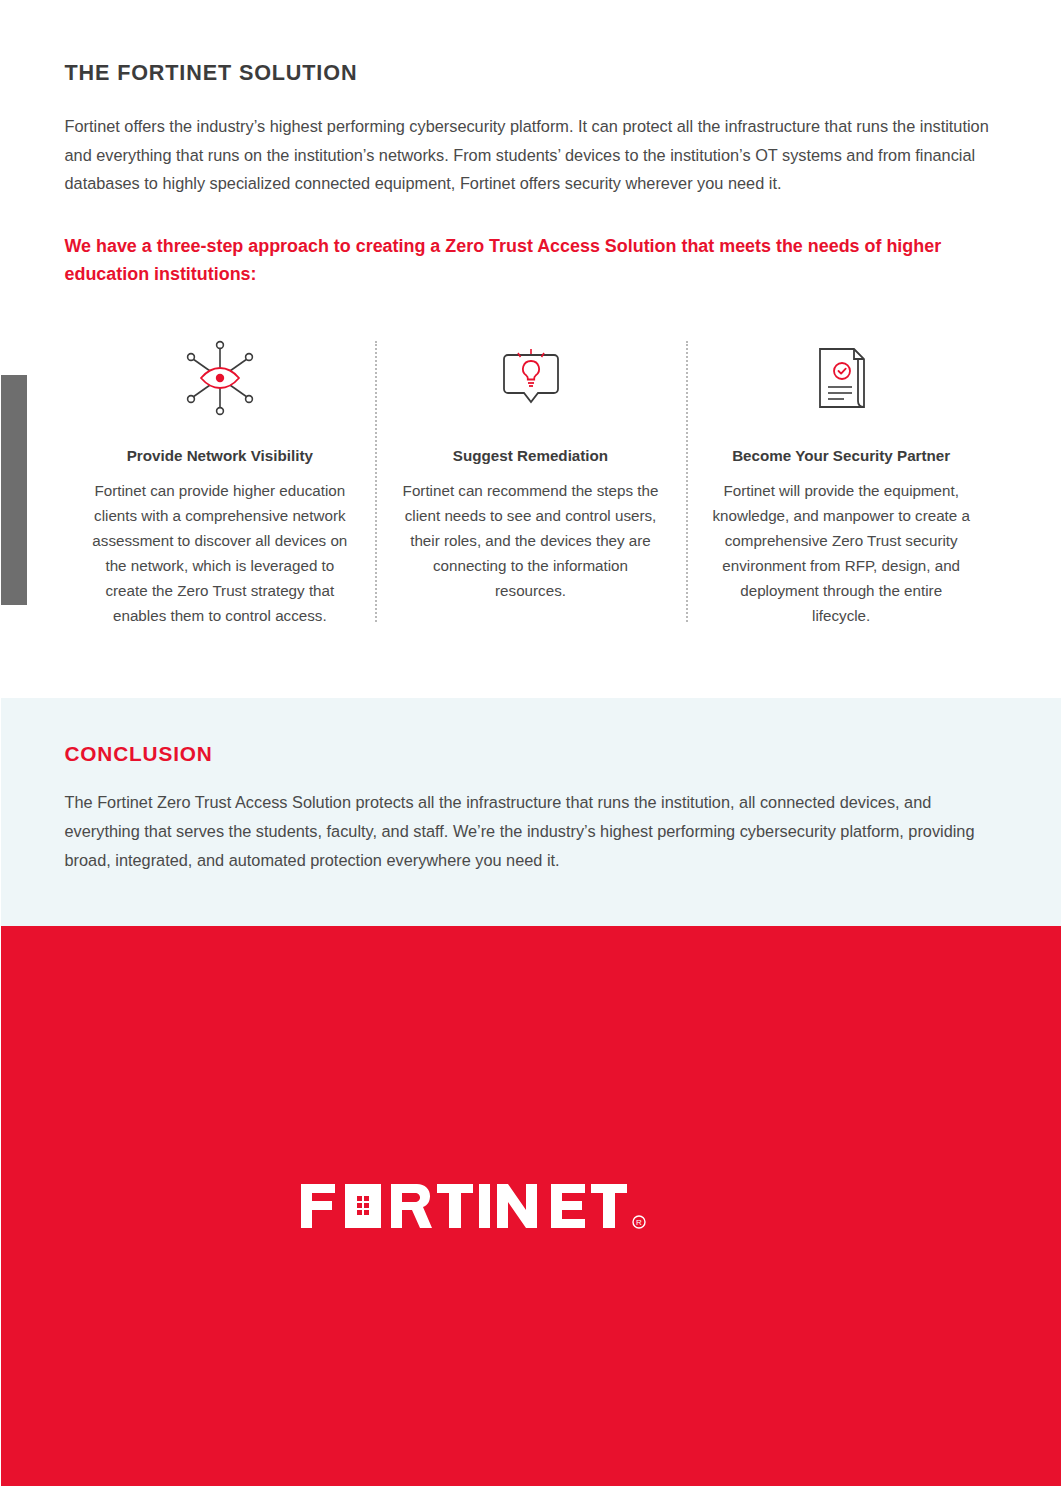The Fortinet Solution
Fortinet offers the industry’s highest performing cybersecurity platform. It can protect all the infrastructure that runs the institution and everything that runs on the institution’s networks. From students’ devices to the institution’s OT systems and from financial databases to highly specialized connected equipment, Fortinet offers security wherever you need it.
We have a three-step approach to creating a Zero Trust Access Solution that meets the needs of higher education institutions:
Provide Network Visibility
Fortinet can provide higher education clients with a comprehensive network assessment to discover all devices on the network, which is leveraged to create the Zero Trust strategy that enables them to control access.
Suggest Remediation
Fortinet can recommend the steps the client needs to see and control users, their roles, and the devices they are connecting to the information resources.
Become Your Security Partner
Fortinet will provide the equipment, knowledge, and manpower to create a comprehensive Zero Trust security environment from RFP, design, and deployment through the entire lifecycle.
Conclusion
The Fortinet Zero Trust Access Solution protects all the infrastructure that runs the institution, all connected devices, and everything that serves the students, faculty, and staff. We’re the industry’s highest performing cybersecurity platform, providing broad, integrated, and automated protection everywhere you need it.
R